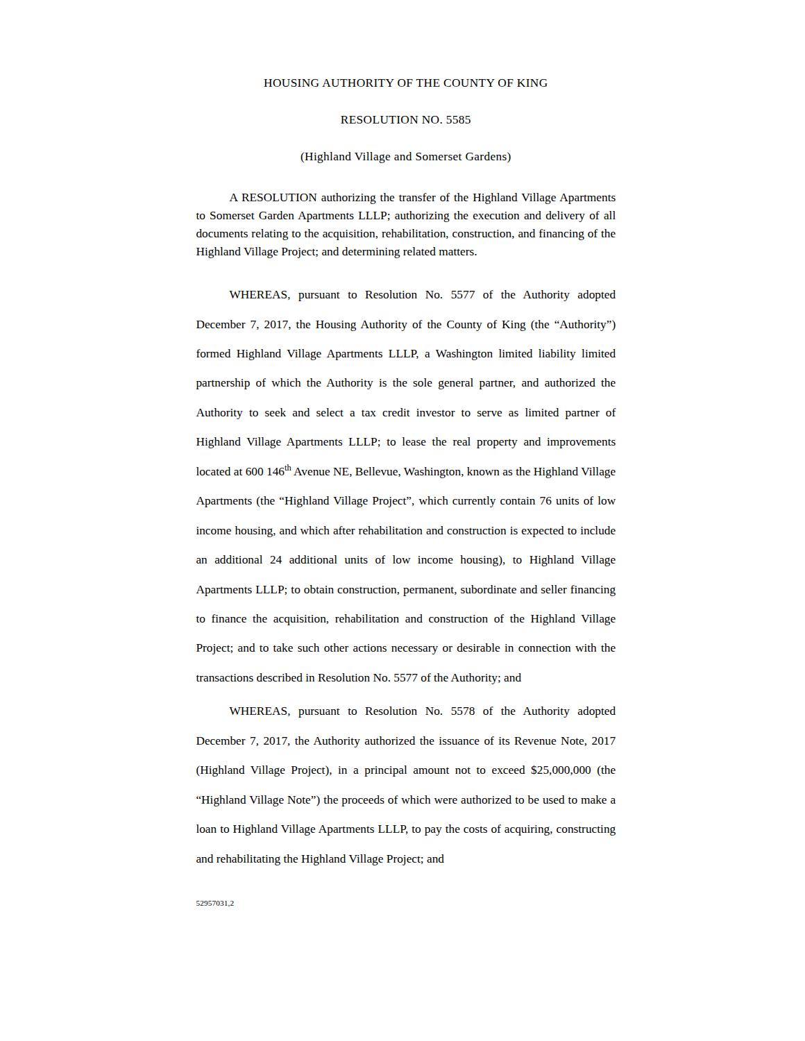HOUSING AUTHORITY OF THE COUNTY OF KING
RESOLUTION NO. 5585
(Highland Village and Somerset Gardens)
A RESOLUTION authorizing the transfer of the Highland Village Apartments to Somerset Garden Apartments LLLP; authorizing the execution and delivery of all documents relating to the acquisition, rehabilitation, construction, and financing of the Highland Village Project; and determining related matters.
WHEREAS, pursuant to Resolution No. 5577 of the Authority adopted December 7, 2017, the Housing Authority of the County of King (the “Authority”) formed Highland Village Apartments LLLP, a Washington limited liability limited partnership of which the Authority is the sole general partner, and authorized the Authority to seek and select a tax credit investor to serve as limited partner of Highland Village Apartments LLLP; to lease the real property and improvements located at 600 146th Avenue NE, Bellevue, Washington, known as the Highland Village Apartments (the “Highland Village Project”, which currently contain 76 units of low income housing, and which after rehabilitation and construction is expected to include an additional 24 additional units of low income housing), to Highland Village Apartments LLLP; to obtain construction, permanent, subordinate and seller financing to finance the acquisition, rehabilitation and construction of the Highland Village Project; and to take such other actions necessary or desirable in connection with the transactions described in Resolution No. 5577 of the Authority; and
WHEREAS, pursuant to Resolution No. 5578 of the Authority adopted December 7, 2017, the Authority authorized the issuance of its Revenue Note, 2017 (Highland Village Project), in a principal amount not to exceed $25,000,000 (the “Highland Village Note”) the proceeds of which were authorized to be used to make a loan to Highland Village Apartments LLLP, to pay the costs of acquiring, constructing and rehabilitating the Highland Village Project; and
52957031,2